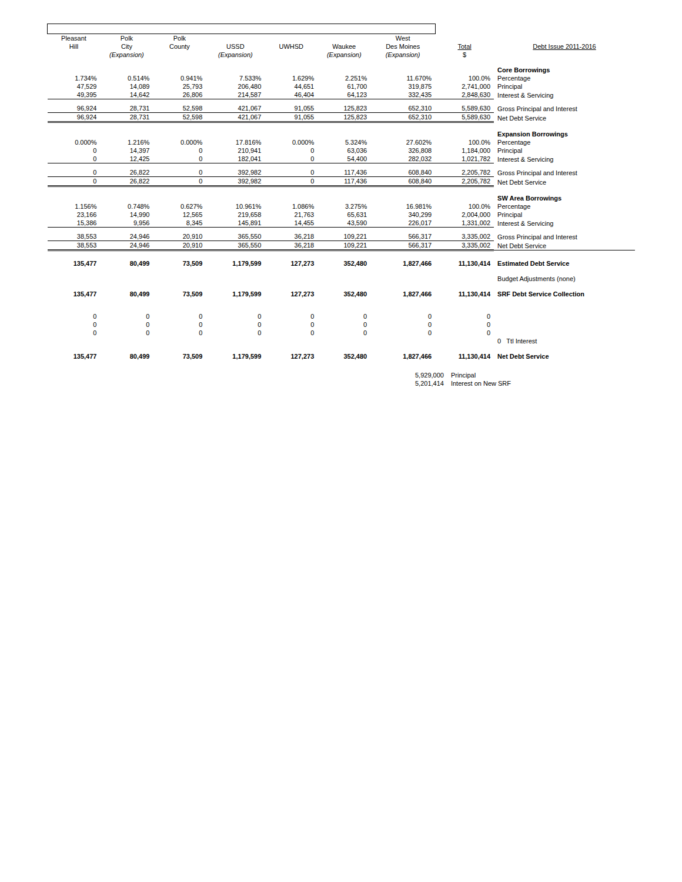| Pleasant | Polk | Polk | | | | West | | |
| Hill | City | County | USSD | UWHSD | Waukee | Des Moines | Total | Debt Issue 2011-2016 |
| | (Expansion) | | (Expansion) | | (Expansion) | (Expansion) | $ | |
| | Core Borrowings |
| 1.734% | 0.514% | 0.941% | 7.533% | 1.629% | 2.251% | 11.670% | 100.0% | Percentage |
| 47,529 | 14,089 | 25,793 | 206,480 | 44,651 | 61,700 | 319,875 | 2,741,000 | Principal |
| 49,395 | 14,642 | 26,806 | 214,587 | 46,404 | 64,123 | 332,435 | 2,848,630 | Interest & Servicing |
| 96,924 | 28,731 | 52,598 | 421,067 | 91,055 | 125,823 | 652,310 | 5,589,630 | Gross Principal and Interest |
| 96,924 | 28,731 | 52,598 | 421,067 | 91,055 | 125,823 | 652,310 | 5,589,630 | Net Debt Service |
| | Expansion Borrowings |
| 0.000% | 1.216% | 0.000% | 17.816% | 0.000% | 5.324% | 27.602% | 100.0% | Percentage |
| 0 | 14,397 | 0 | 210,941 | 0 | 63,036 | 326,808 | 1,184,000 | Principal |
| 0 | 12,425 | 0 | 182,041 | 0 | 54,400 | 282,032 | 1,021,782 | Interest & Servicing |
| 0 | 26,822 | 0 | 392,982 | 0 | 117,436 | 608,840 | 2,205,782 | Gross Principal and Interest |
| 0 | 26,822 | 0 | 392,982 | 0 | 117,436 | 608,840 | 2,205,782 | Net Debt Service |
| | SW Area Borrowings |
| 1.156% | 0.748% | 0.627% | 10.961% | 1.086% | 3.275% | 16.981% | 100.0% | Percentage |
| 23,166 | 14,990 | 12,565 | 219,658 | 21,763 | 65,631 | 340,299 | 2,004,000 | Principal |
| 15,386 | 9,956 | 8,345 | 145,891 | 14,455 | 43,590 | 226,017 | 1,331,002 | Interest & Servicing |
| 38,553 | 24,946 | 20,910 | 365,550 | 36,218 | 109,221 | 566,317 | 3,335,002 | Gross Principal and Interest |
| 38,553 | 24,946 | 20,910 | 365,550 | 36,218 | 109,221 | 566,317 | 3,335,002 | Net Debt Service |
| 135,477 | 80,499 | 73,509 | 1,179,599 | 127,273 | 352,480 | 1,827,466 | 11,130,414 | Estimated Debt Service |
| | Budget Adjustments (none) |
| 135,477 | 80,499 | 73,509 | 1,179,599 | 127,273 | 352,480 | 1,827,466 | 11,130,414 | SRF Debt Service Collection |
| 0 | 0 | 0 | 0 | 0 | 0 | 0 | 0 | |
| 0 | 0 | 0 | 0 | 0 | 0 | 0 | 0 | |
| 0 | 0 | 0 | 0 | 0 | 0 | 0 | 0 | |
| | 0 Ttl Interest |
| 135,477 | 80,499 | 73,509 | 1,179,599 | 127,273 | 352,480 | 1,827,466 | 11,130,414 | Net Debt Service |
| 5,929,000 | Principal |
| 5,201,414 | Interest on New SRF |